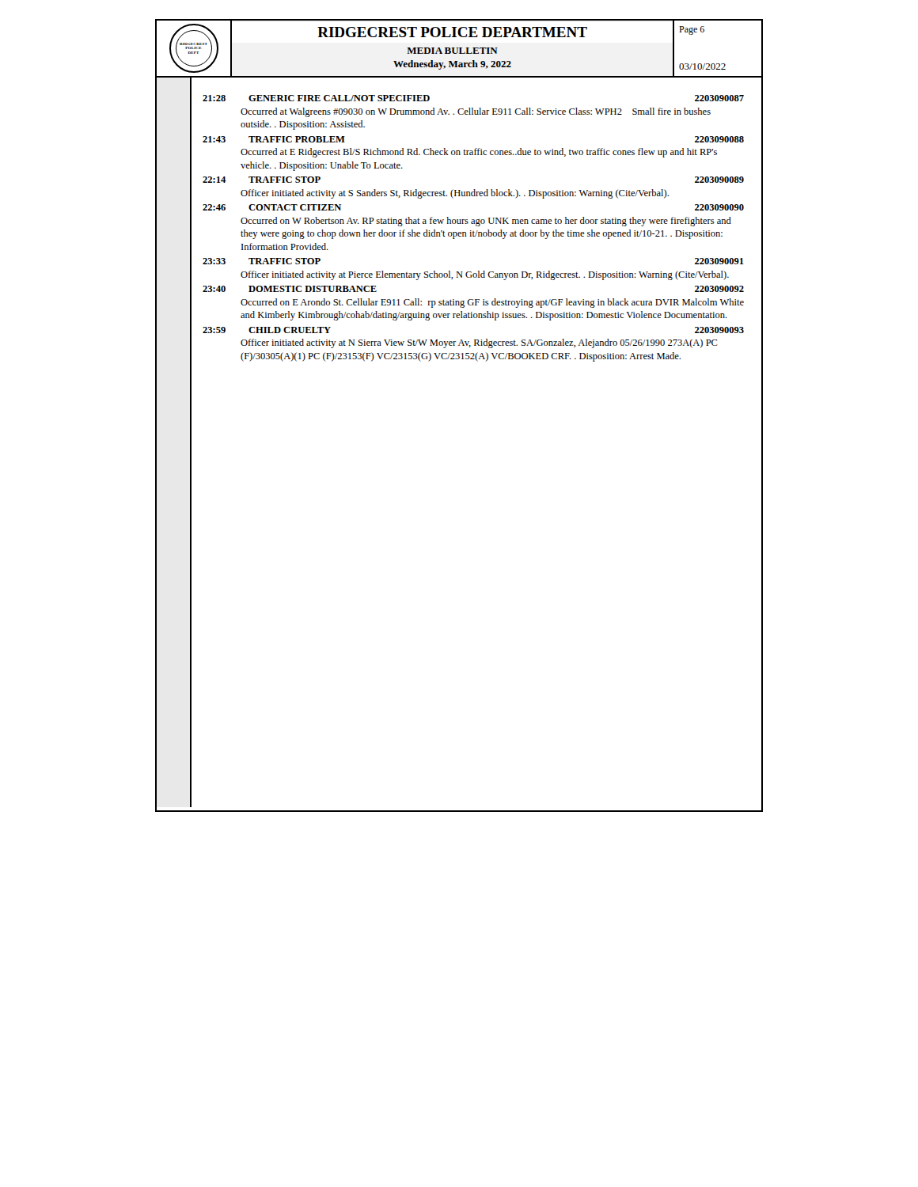RIDGECREST
POLICE
DEPT
RIDGECREST POLICE DEPARTMENT
MEDIA BULLETIN
Wednesday, March 9, 2022
Page 6
03/10/2022
21:28 GENERIC FIRE CALL/NOT SPECIFIED 2203090087
Occurred at Walgreens #09030 on W Drummond Av. . Cellular E911 Call: Service Class: WPH2 Small fire in bushes outside. . Disposition: Assisted.
21:43 TRAFFIC PROBLEM 2203090088
Occurred at E Ridgecrest Bl/S Richmond Rd. Check on traffic cones..due to wind, two traffic cones flew up and hit RP's vehicle. . Disposition: Unable To Locate.
22:14 TRAFFIC STOP 2203090089
Officer initiated activity at S Sanders St, Ridgecrest. (Hundred block.). . Disposition: Warning (Cite/Verbal).
22:46 CONTACT CITIZEN 2203090090
Occurred on W Robertson Av. RP stating that a few hours ago UNK men came to her door stating they were firefighters and they were going to chop down her door if she didn't open it/nobody at door by the time she opened it/10-21. . Disposition: Information Provided.
23:33 TRAFFIC STOP 2203090091
Officer initiated activity at Pierce Elementary School, N Gold Canyon Dr, Ridgecrest. . Disposition: Warning (Cite/Verbal).
23:40 DOMESTIC DISTURBANCE 2203090092
Occurred on E Arondo St. Cellular E911 Call: rp stating GF is destroying apt/GF leaving in black acura DVIR Malcolm White and Kimberly Kimbrough/cohab/dating/arguing over relationship issues. . Disposition: Domestic Violence Documentation.
23:59 CHILD CRUELTY 2203090093
Officer initiated activity at N Sierra View St/W Moyer Av, Ridgecrest. SA/Gonzalez, Alejandro 05/26/1990 273A(A) PC (F)/30305(A)(1) PC (F)/23153(F) VC/23153(G) VC/23152(A) VC/BOOKED CRF. . Disposition: Arrest Made.